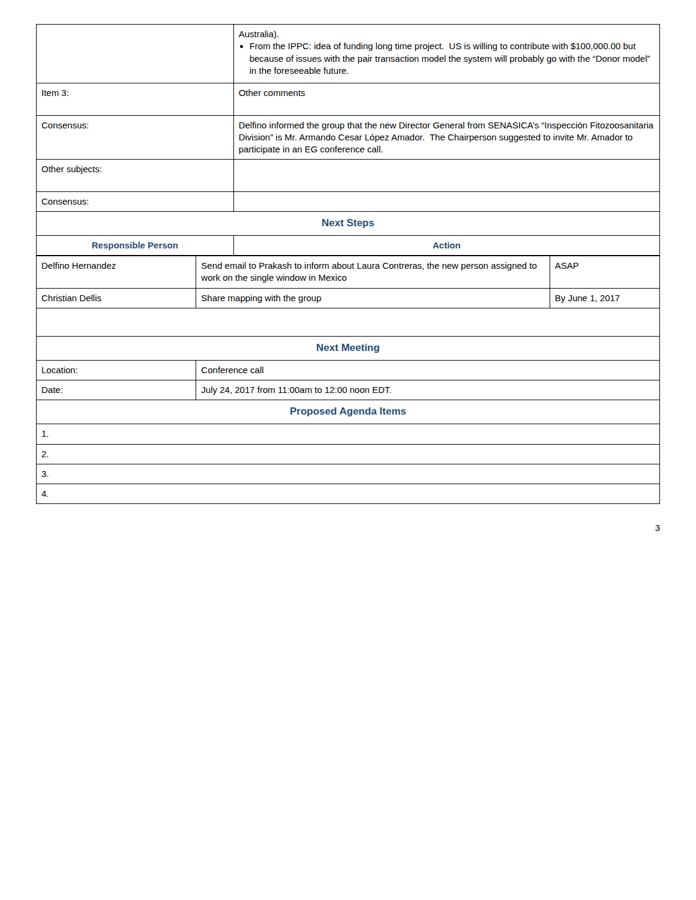| | Australia). From the IPPC: idea of funding long time project. US is willing to contribute with $100,000.00 but because of issues with the pair transaction model the system will probably go with the “Donor model” in the foreseeable future. |
| Item 3: | Other comments |
| Consensus: | Delfino informed the group that the new Director General from SENASICA’s “Inspección Fitozoosanitaria Division” is Mr. Armando Cesar López Amador. The Chairperson suggested to invite Mr. Amador to participate in an EG conference call. |
| Other subjects: | |
| Consensus: | |
| Next Steps |
| Responsible Person | / Action / |
| Delfino Hernandez | Send email to Prakash to inform about Laura Contreras, the new person assigned to work on the single window in Mexico | ASAP |
| Christian Dellis | Share mapping with the group | By June 1, 2017 |
| Next Meeting |
| Location: | Conference call |
| Date: | July 24, 2017 from 11:00am to 12:00 noon EDT. |
| Proposed Agenda Items |
| 1. |
| 2. |
| 3. |
| 4. |
3